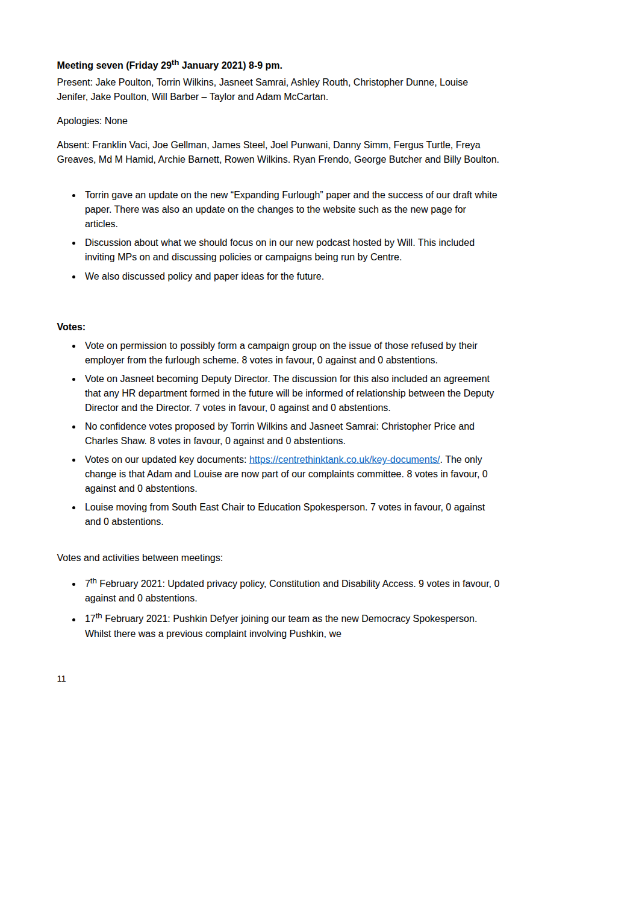Meeting seven (Friday 29th January 2021) 8-9 pm.
Present: Jake Poulton, Torrin Wilkins, Jasneet Samrai, Ashley Routh, Christopher Dunne, Louise Jenifer, Jake Poulton, Will Barber – Taylor and Adam McCartan.
Apologies: None
Absent: Franklin Vaci, Joe Gellman, James Steel, Joel Punwani, Danny Simm, Fergus Turtle, Freya Greaves, Md M Hamid, Archie Barnett, Rowen Wilkins. Ryan Frendo, George Butcher and Billy Boulton.
Torrin gave an update on the new “Expanding Furlough” paper and the success of our draft white paper. There was also an update on the changes to the website such as the new page for articles.
Discussion about what we should focus on in our new podcast hosted by Will. This included inviting MPs on and discussing policies or campaigns being run by Centre.
We also discussed policy and paper ideas for the future.
Votes:
Vote on permission to possibly form a campaign group on the issue of those refused by their employer from the furlough scheme. 8 votes in favour, 0 against and 0 abstentions.
Vote on Jasneet becoming Deputy Director. The discussion for this also included an agreement that any HR department formed in the future will be informed of relationship between the Deputy Director and the Director. 7 votes in favour, 0 against and 0 abstentions.
No confidence votes proposed by Torrin Wilkins and Jasneet Samrai: Christopher Price and Charles Shaw. 8 votes in favour, 0 against and 0 abstentions.
Votes on our updated key documents: https://centrethinktank.co.uk/key-documents/. The only change is that Adam and Louise are now part of our complaints committee. 8 votes in favour, 0 against and 0 abstentions.
Louise moving from South East Chair to Education Spokesperson. 7 votes in favour, 0 against and 0 abstentions.
Votes and activities between meetings:
7th February 2021: Updated privacy policy, Constitution and Disability Access. 9 votes in favour, 0 against and 0 abstentions.
17th February 2021: Pushkin Defyer joining our team as the new Democracy Spokesperson. Whilst there was a previous complaint involving Pushkin, we
11